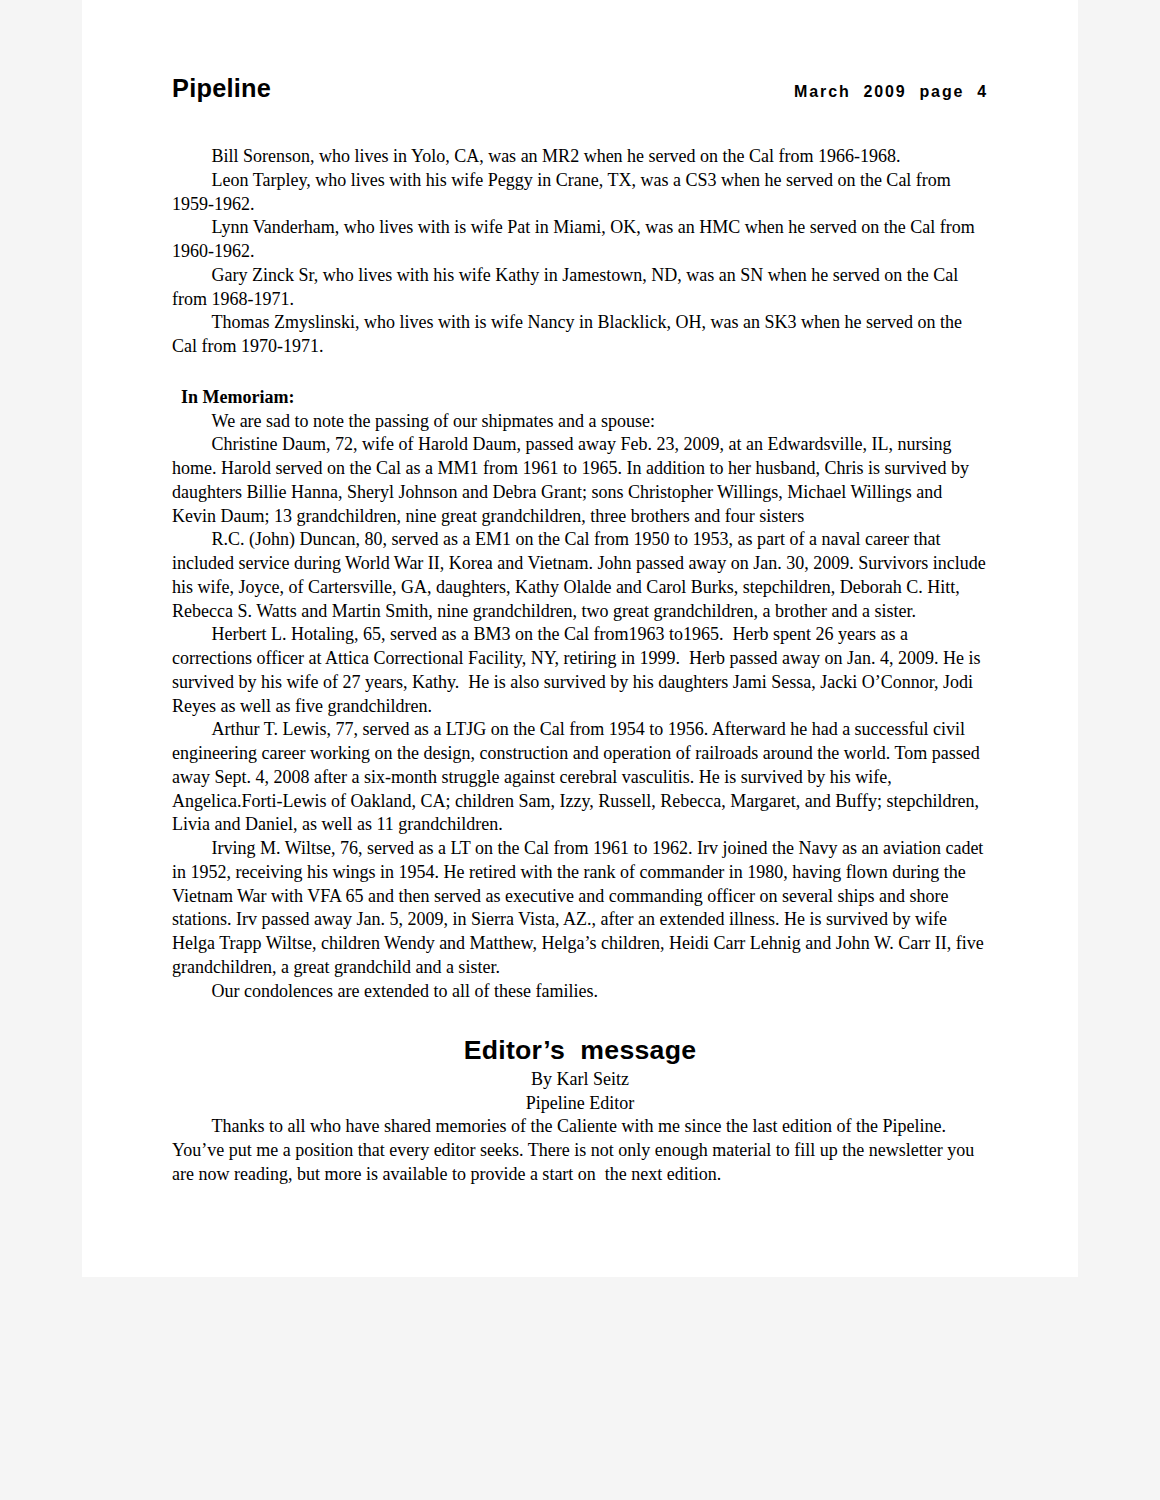Pipeline
March 2009 page 4
Bill Sorenson, who lives in Yolo, CA, was an MR2 when he served on the Cal from 1966-1968.
Leon Tarpley, who lives with his wife Peggy in Crane, TX, was a CS3 when he served on the Cal from 1959-1962.
Lynn Vanderham, who lives with is wife Pat in Miami, OK, was an HMC when he served on the Cal from 1960-1962.
Gary Zinck Sr, who lives with his wife Kathy in Jamestown, ND, was an SN when he served on the Cal from 1968-1971.
Thomas Zmyslinski, who lives with is wife Nancy in Blacklick, OH, was an SK3 when he served on the Cal from 1970-1971.
In Memoriam:
We are sad to note the passing of our shipmates and a spouse:
Christine Daum, 72, wife of Harold Daum, passed away Feb. 23, 2009, at an Edwardsville, IL, nursing home. Harold served on the Cal as a MM1 from 1961 to 1965. In addition to her husband, Chris is survived by daughters Billie Hanna, Sheryl Johnson and Debra Grant; sons Christopher Willings, Michael Willings and Kevin Daum; 13 grandchildren, nine great grandchildren, three brothers and four sisters
R.C. (John) Duncan, 80, served as a EM1 on the Cal from 1950 to 1953, as part of a naval career that included service during World War II, Korea and Vietnam. John passed away on Jan. 30, 2009. Survivors include his wife, Joyce, of Cartersville, GA, daughters, Kathy Olalde and Carol Burks, stepchildren, Deborah C. Hitt, Rebecca S. Watts and Martin Smith, nine grandchildren, two great grandchildren, a brother and a sister.
Herbert L. Hotaling, 65, served as a BM3 on the Cal from1963 to1965. Herb spent 26 years as a corrections officer at Attica Correctional Facility, NY, retiring in 1999. Herb passed away on Jan. 4, 2009. He is survived by his wife of 27 years, Kathy. He is also survived by his daughters Jami Sessa, Jacki O’Connor, Jodi Reyes as well as five grandchildren.
Arthur T. Lewis, 77, served as a LTJG on the Cal from 1954 to 1956. Afterward he had a successful civil engineering career working on the design, construction and operation of railroads around the world. Tom passed away Sept. 4, 2008 after a six-month struggle against cerebral vasculitis. He is survived by his wife, Angelica.Forti-Lewis of Oakland, CA; children Sam, Izzy, Russell, Rebecca, Margaret, and Buffy; stepchildren, Livia and Daniel, as well as 11 grandchildren.
Irving M. Wiltse, 76, served as a LT on the Cal from 1961 to 1962. Irv joined the Navy as an aviation cadet in 1952, receiving his wings in 1954. He retired with the rank of commander in 1980, having flown during the Vietnam War with VFA 65 and then served as executive and commanding officer on several ships and shore stations. Irv passed away Jan. 5, 2009, in Sierra Vista, AZ., after an extended illness. He is survived by wife Helga Trapp Wiltse, children Wendy and Matthew, Helga’s children, Heidi Carr Lehnig and John W. Carr II, five grandchildren, a great grandchild and a sister.
Our condolences are extended to all of these families.
Editor’s message
By Karl Seitz
Pipeline Editor
Thanks to all who have shared memories of the Caliente with me since the last edition of the Pipeline. You’ve put me a position that every editor seeks. There is not only enough material to fill up the newsletter you are now reading, but more is available to provide a start on the next edition.